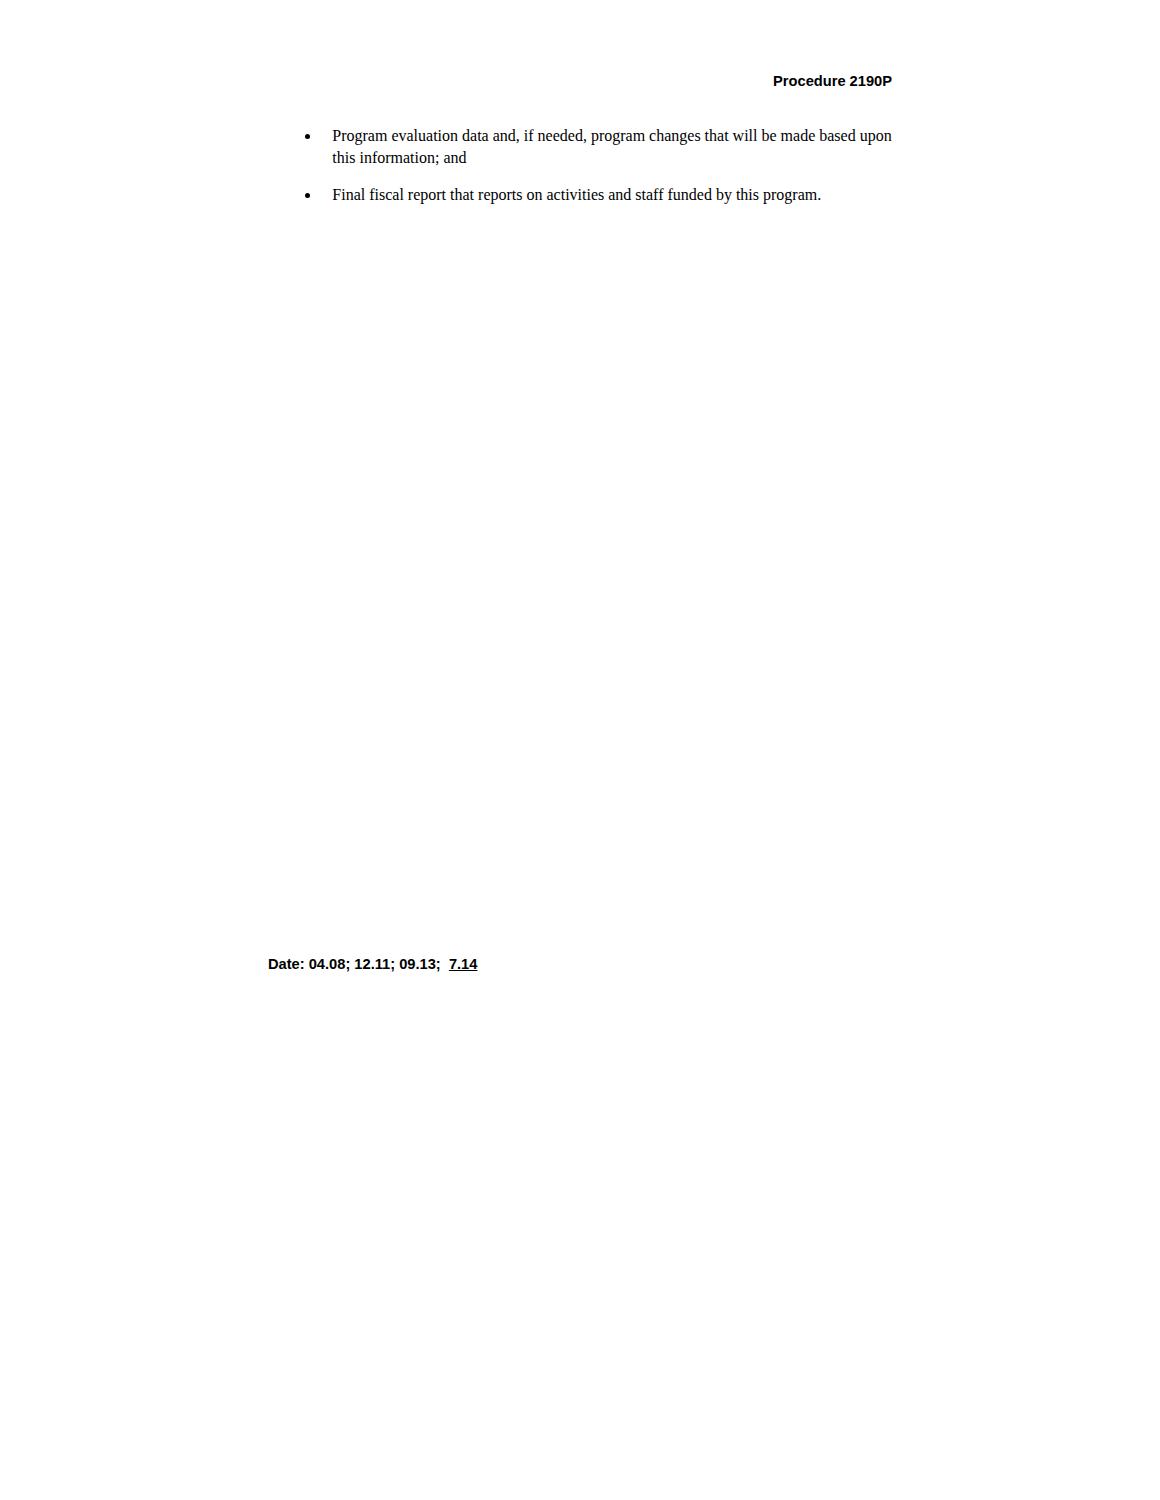Procedure 2190P
Program evaluation data and, if needed, program changes that will be made based upon this information; and
Final fiscal report that reports on activities and staff funded by this program.
Date: 04.08; 12.11; 09.13; 7.14